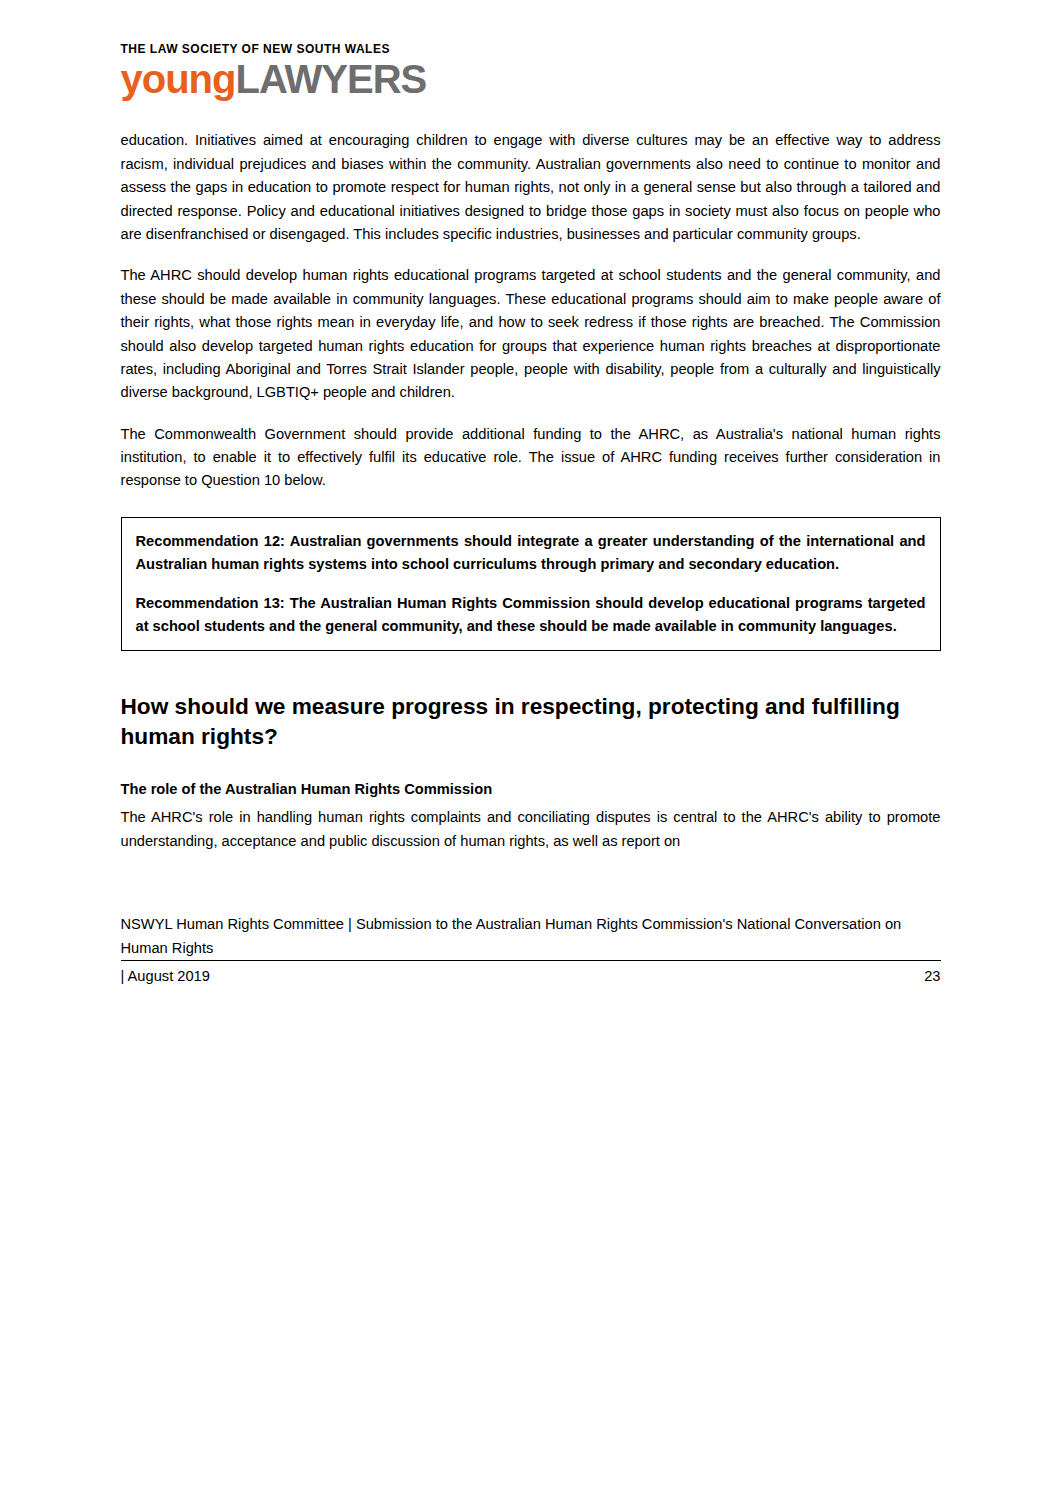THE LAW SOCIETY OF NEW SOUTH WALES
young LAWYERS
education. Initiatives aimed at encouraging children to engage with diverse cultures may be an effective way to address racism, individual prejudices and biases within the community. Australian governments also need to continue to monitor and assess the gaps in education to promote respect for human rights, not only in a general sense but also through a tailored and directed response. Policy and educational initiatives designed to bridge those gaps in society must also focus on people who are disenfranchised or disengaged. This includes specific industries, businesses and particular community groups.
The AHRC should develop human rights educational programs targeted at school students and the general community, and these should be made available in community languages. These educational programs should aim to make people aware of their rights, what those rights mean in everyday life, and how to seek redress if those rights are breached. The Commission should also develop targeted human rights education for groups that experience human rights breaches at disproportionate rates, including Aboriginal and Torres Strait Islander people, people with disability, people from a culturally and linguistically diverse background, LGBTIQ+ people and children.
The Commonwealth Government should provide additional funding to the AHRC, as Australia's national human rights institution, to enable it to effectively fulfil its educative role. The issue of AHRC funding receives further consideration in response to Question 10 below.
Recommendation 12: Australian governments should integrate a greater understanding of the international and Australian human rights systems into school curriculums through primary and secondary education.
Recommendation 13: The Australian Human Rights Commission should develop educational programs targeted at school students and the general community, and these should be made available in community languages.
How should we measure progress in respecting, protecting and fulfilling human rights?
The role of the Australian Human Rights Commission
The AHRC's role in handling human rights complaints and conciliating disputes is central to the AHRC's ability to promote understanding, acceptance and public discussion of human rights, as well as report on
NSWYL Human Rights Committee | Submission to the Australian Human Rights Commission's National Conversation on Human Rights
| August 201923